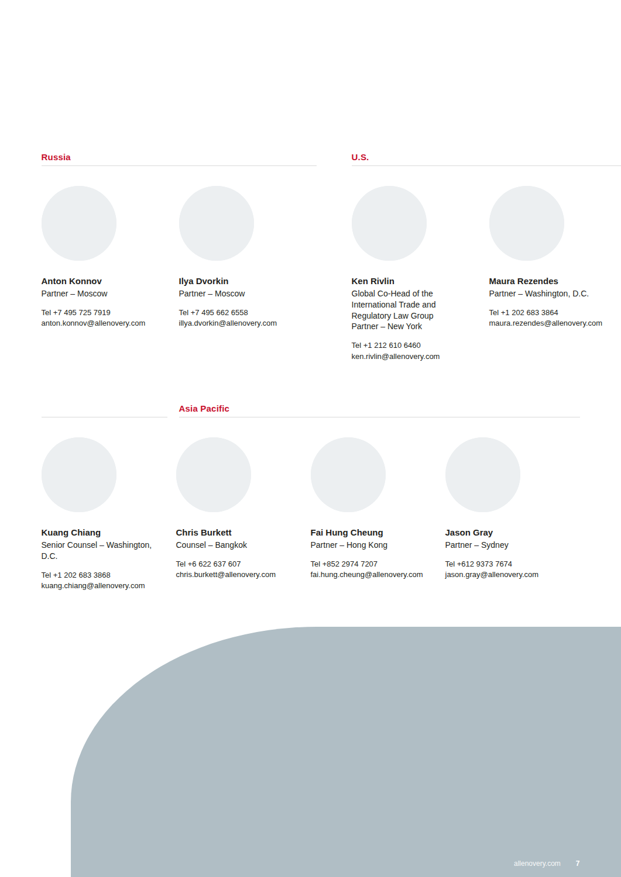Russia
Anton Konnov
Partner – Moscow
Tel +7 495 725 7919
anton.konnov@allenovery.com
Ilya Dvorkin
Partner – Moscow
Tel +7 495 662 6558
illya.dvorkin@allenovery.com
U.S.
Ken Rivlin
Global Co-Head of the International Trade and Regulatory Law Group Partner – New York
Tel +1 212 610 6460
ken.rivlin@allenovery.com
Maura Rezendes
Partner – Washington, D.C.
Tel +1 202 683 3864
maura.rezendes@allenovery.com
Asia Pacific
Kuang Chiang
Senior Counsel – Washington, D.C.
Tel +1 202 683 3868
kuang.chiang@allenovery.com
Chris Burkett
Counsel – Bangkok
Tel +6 622 637 607
chris.burkett@allenovery.com
Fai Hung Cheung
Partner – Hong Kong
Tel +852 2974 7207
fai.hung.cheung@allenovery.com
Jason Gray
Partner – Sydney
Tel +612 9373 7674
jason.gray@allenovery.com
allenovery.com 7